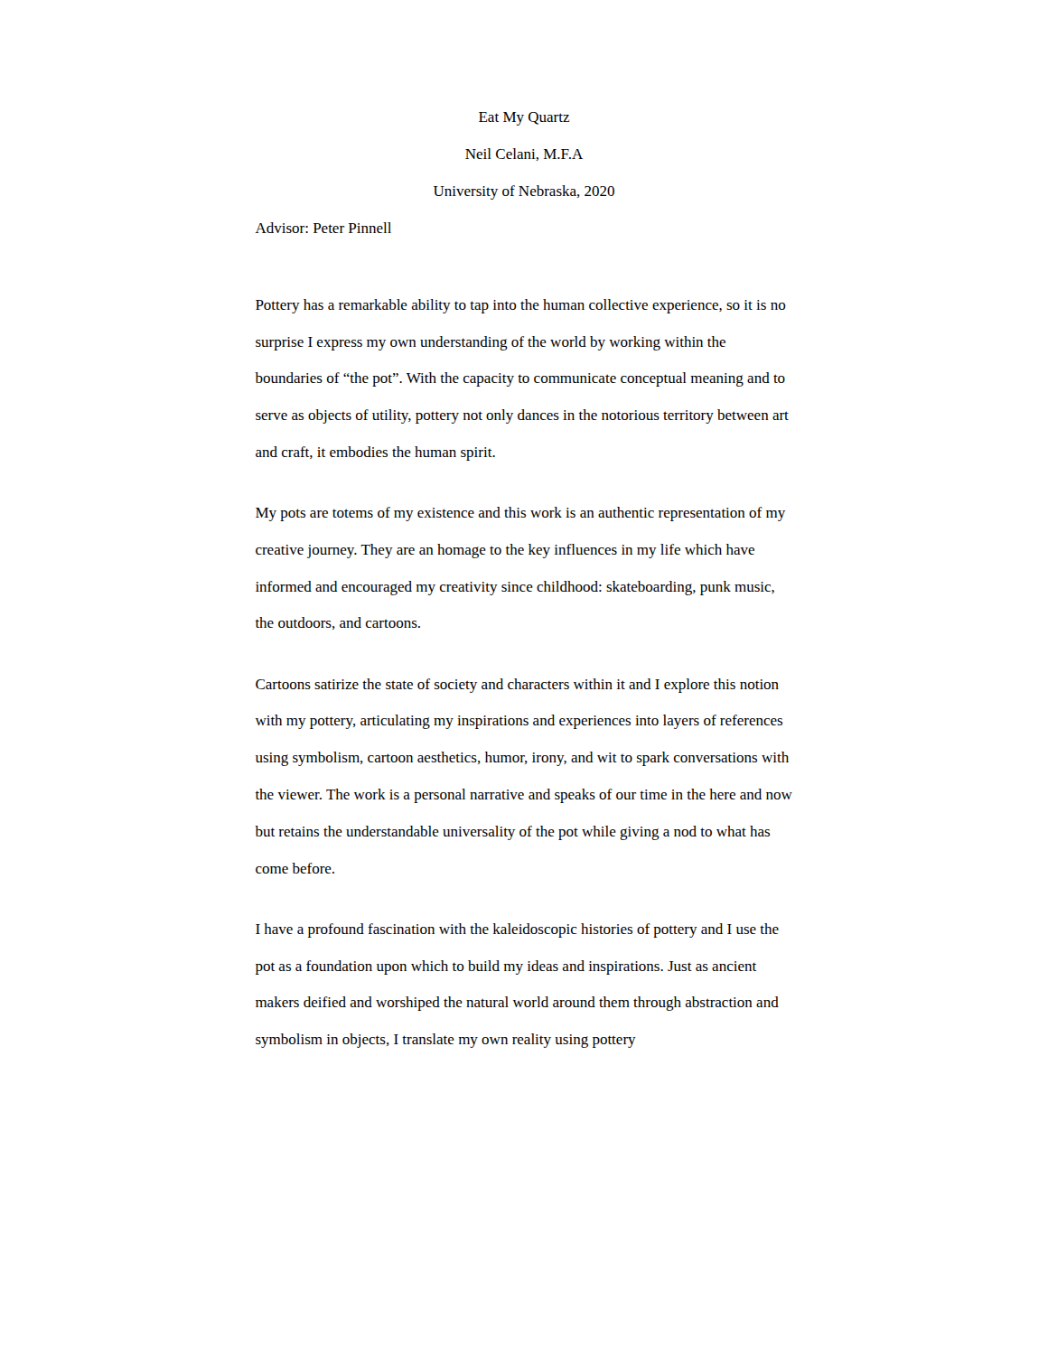Eat My Quartz
Neil Celani, M.F.A
University of Nebraska, 2020
Advisor: Peter Pinnell
Pottery has a remarkable ability to tap into the human collective experience, so it is no surprise I express my own understanding of the world by working within the boundaries of “the pot”. With the capacity to communicate conceptual meaning and to serve as objects of utility, pottery not only dances in the notorious territory between art and craft, it embodies the human spirit.
My pots are totems of my existence and this work is an authentic representation of my creative journey. They are an homage to the key influences in my life which have informed and encouraged my creativity since childhood: skateboarding, punk music, the outdoors, and cartoons.
Cartoons satirize the state of society and characters within it and I explore this notion with my pottery, articulating my inspirations and experiences into layers of references using symbolism, cartoon aesthetics, humor, irony, and wit to spark conversations with the viewer. The work is a personal narrative and speaks of our time in the here and now but retains the understandable universality of the pot while giving a nod to what has come before.
I have a profound fascination with the kaleidoscopic histories of pottery and I use the pot as a foundation upon which to build my ideas and inspirations. Just as ancient makers deified and worshiped the natural world around them through abstraction and symbolism in objects, I translate my own reality using pottery